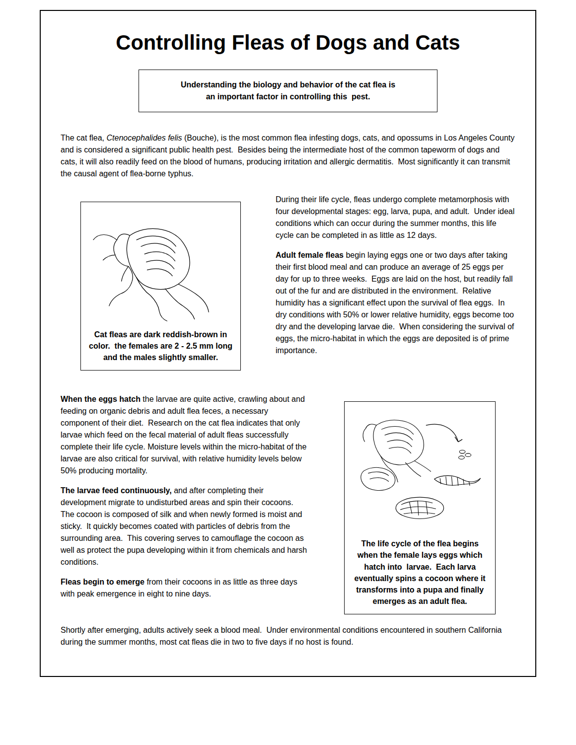Controlling Fleas of Dogs and Cats
Understanding the biology and behavior of the cat flea is
an important factor in controlling this pest.
The cat flea, Ctenocephalides felis (Bouche), is the most common flea infesting dogs, cats, and opossums in Los Angeles County and is considered a significant public health pest. Besides being the intermediate host of the common tapeworm of dogs and cats, it will also readily feed on the blood of humans, producing irritation and allergic dermatitis. Most significantly it can transmit the causal agent of flea-borne typhus.
Cat fleas are dark reddish-brown in color. the females are 2 - 2.5 mm long and the males slightly smaller.
During their life cycle, fleas undergo complete metamorphosis with four developmental stages: egg, larva, pupa, and adult. Under ideal conditions which can occur during the summer months, this life cycle can be completed in as little as 12 days.
Adult female fleas begin laying eggs one or two days after taking their first blood meal and can produce an average of 25 eggs per day for up to three weeks. Eggs are laid on the host, but readily fall out of the fur and are distributed in the environment. Relative humidity has a significant effect upon the survival of flea eggs. In dry conditions with 50% or lower relative humidity, eggs become too dry and the developing larvae die. When considering the survival of eggs, the micro-habitat in which the eggs are deposited is of prime importance.
When the eggs hatch the larvae are quite active, crawling about and feeding on organic debris and adult flea feces, a necessary component of their diet. Research on the cat flea indicates that only larvae which feed on the fecal material of adult fleas successfully complete their life cycle. Moisture levels within the micro-habitat of the larvae are also critical for survival, with relative humidity levels below 50% producing mortality.
The larvae feed continuously, and after completing their development migrate to undisturbed areas and spin their cocoons. The cocoon is composed of silk and when newly formed is moist and sticky. It quickly becomes coated with particles of debris from the surrounding area. This covering serves to camouflage the cocoon as well as protect the pupa developing within it from chemicals and harsh conditions.
Fleas begin to emerge from their cocoons in as little as three days with peak emergence in eight to nine days.
The life cycle of the flea begins when the female lays eggs which hatch into larvae. Each larva eventually spins a cocoon where it transforms into a pupa and finally emerges as an adult flea.
Shortly after emerging, adults actively seek a blood meal. Under environmental conditions encountered in southern California during the summer months, most cat fleas die in two to five days if no host is found.